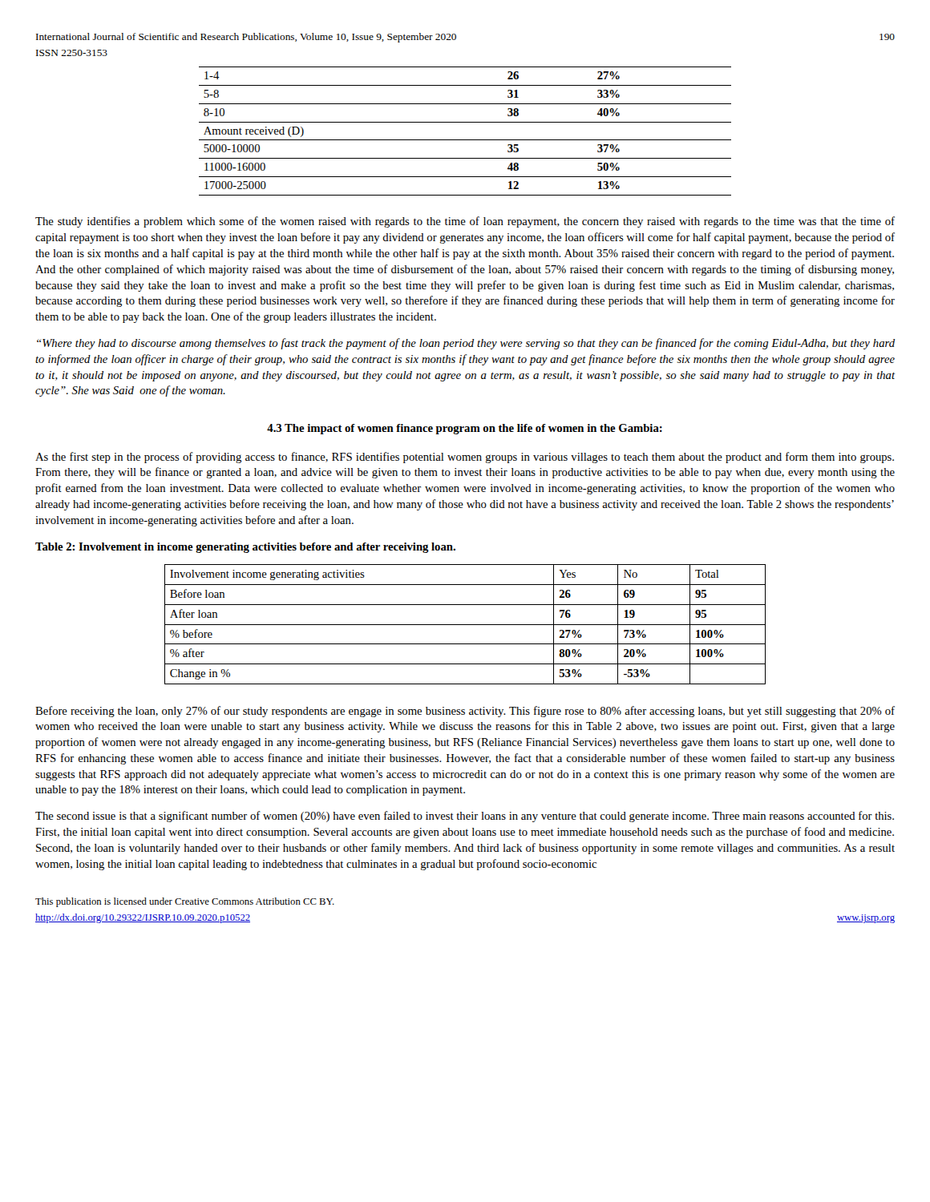International Journal of Scientific and Research Publications, Volume 10, Issue 9, September 2020
190
ISSN 2250-3153
| 1-4 | 26 | 27% |
| 5-8 | 31 | 33% |
| 8-10 | 38 | 40% |
| Amount received (D) |
| 5000-10000 | 35 | 37% |
| 11000-16000 | 48 | 50% |
| 17000-25000 | 12 | 13% |
The study identifies a problem which some of the women raised with regards to the time of loan repayment, the concern they raised with regards to the time was that the time of capital repayment is too short when they invest the loan before it pay any dividend or generates any income, the loan officers will come for half capital payment, because the period of the loan is six months and a half capital is pay at the third month while the other half is pay at the sixth month. About 35% raised their concern with regard to the period of payment. And the other complained of which majority raised was about the time of disbursement of the loan, about 57% raised their concern with regards to the timing of disbursing money, because they said they take the loan to invest and make a profit so the best time they will prefer to be given loan is during fest time such as Eid in Muslim calendar, charismas, because according to them during these period businesses work very well, so therefore if they are financed during these periods that will help them in term of generating income for them to be able to pay back the loan. One of the group leaders illustrates the incident.
“Where they had to discourse among themselves to fast track the payment of the loan period they were serving so that they can be financed for the coming Eidul-Adha, but they hard to informed the loan officer in charge of their group, who said the contract is six months if they want to pay and get finance before the six months then the whole group should agree to it, it should not be imposed on anyone, and they discoursed, but they could not agree on a term, as a result, it wasn’t possible, so she said many had to struggle to pay in that cycle”. She was Said one of the woman.
4.3 The impact of women finance program on the life of women in the Gambia:
As the first step in the process of providing access to finance, RFS identifies potential women groups in various villages to teach them about the product and form them into groups. From there, they will be finance or granted a loan, and advice will be given to them to invest their loans in productive activities to be able to pay when due, every month using the profit earned from the loan investment. Data were collected to evaluate whether women were involved in income-generating activities, to know the proportion of the women who already had income-generating activities before receiving the loan, and how many of those who did not have a business activity and received the loan. Table 2 shows the respondents’ involvement in income-generating activities before and after a loan.
Table 2: Involvement in income generating activities before and after receiving loan.
| Involvement income generating activities | Yes | No | Total |
| Before loan | 26 | 69 | 95 |
| After loan | 76 | 19 | 95 |
| % before | 27% | 73% | 100% |
| % after | 80% | 20% | 100% |
| Change in % | 53% | -53% | |
Before receiving the loan, only 27% of our study respondents are engage in some business activity. This figure rose to 80% after accessing loans, but yet still suggesting that 20% of women who received the loan were unable to start any business activity. While we discuss the reasons for this in Table 2 above, two issues are point out. First, given that a large proportion of women were not already engaged in any income-generating business, but RFS (Reliance Financial Services) nevertheless gave them loans to start up one, well done to RFS for enhancing these women able to access finance and initiate their businesses. However, the fact that a considerable number of these women failed to start-up any business suggests that RFS approach did not adequately appreciate what women’s access to microcredit can do or not do in a context this is one primary reason why some of the women are unable to pay the 18% interest on their loans, which could lead to complication in payment.
The second issue is that a significant number of women (20%) have even failed to invest their loans in any venture that could generate income. Three main reasons accounted for this. First, the initial loan capital went into direct consumption. Several accounts are given about loans use to meet immediate household needs such as the purchase of food and medicine. Second, the loan is voluntarily handed over to their husbands or other family members. And third lack of business opportunity in some remote villages and communities. As a result women, losing the initial loan capital leading to indebtedness that culminates in a gradual but profound socio-economic
This publication is licensed under Creative Commons Attribution CC BY.
http://dx.doi.org/10.29322/IJSRP.10.09.2020.p10522
www.ijsrp.org